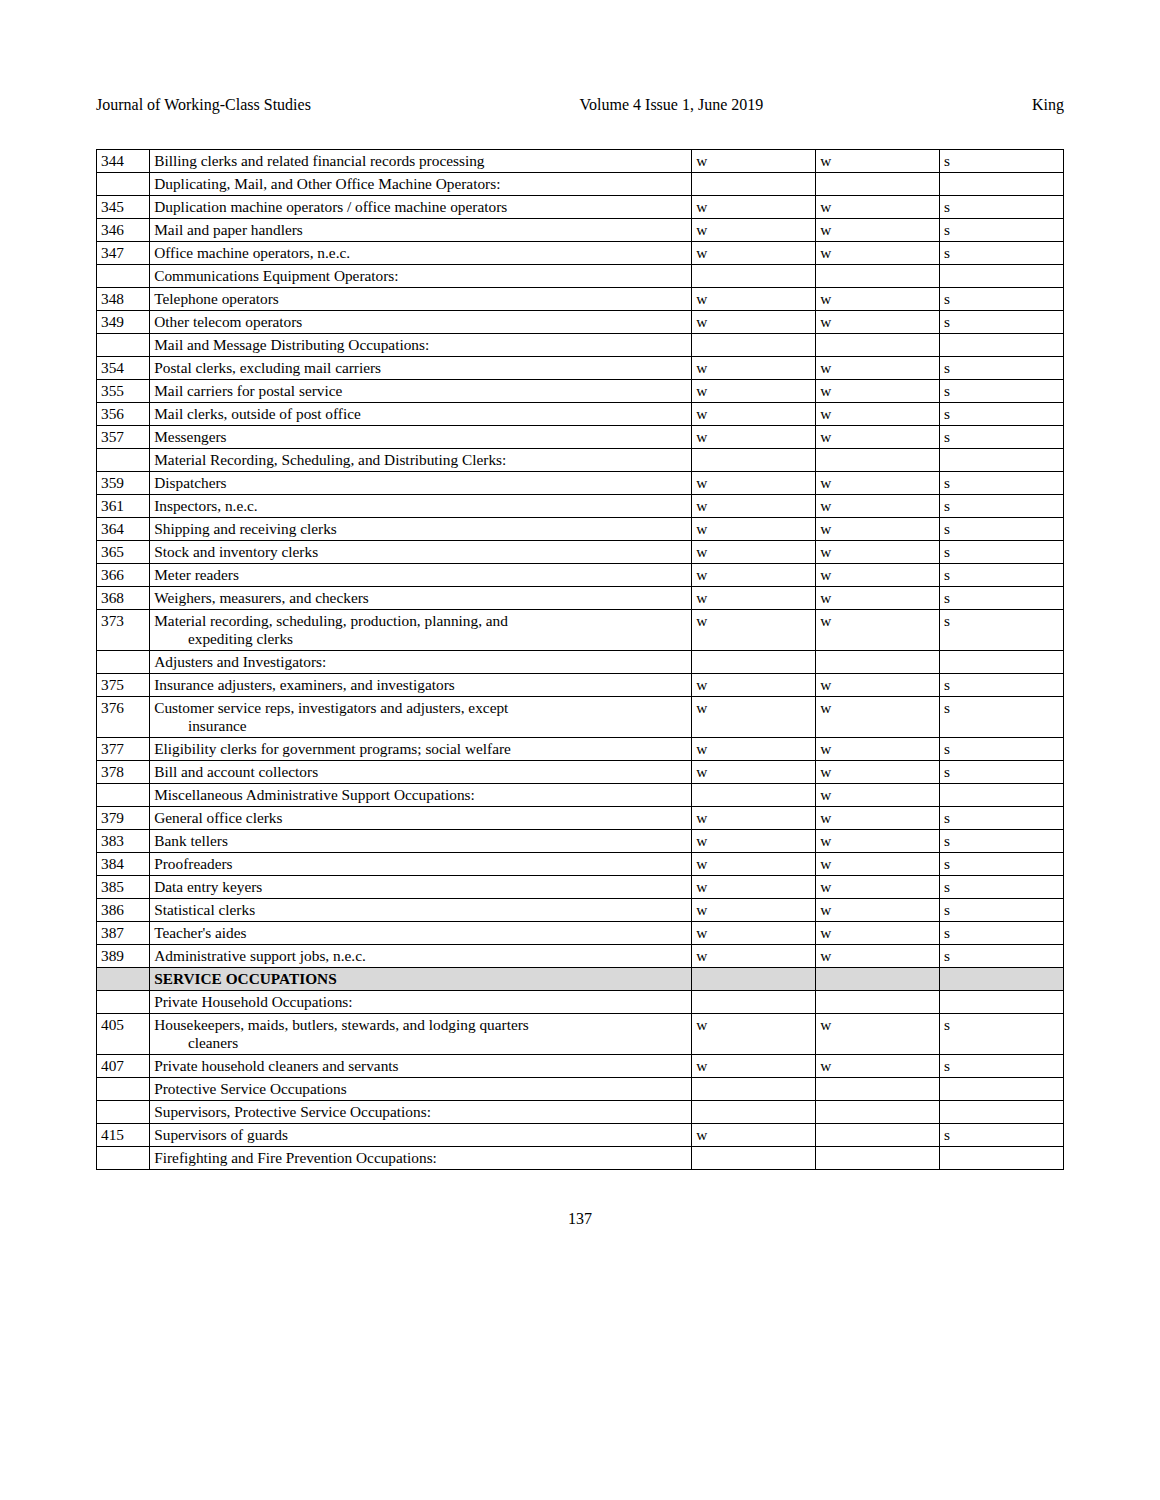Journal of Working-Class Studies
Volume 4 Issue 1, June 2019
King
| 344 | Billing clerks and related financial records processing | w | w | s |
| | Duplicating, Mail, and Other Office Machine Operators: | | | |
| 345 | Duplication machine operators / office machine operators | w | w | s |
| 346 | Mail and paper handlers | w | w | s |
| 347 | Office machine operators, n.e.c. | w | w | s |
| | Communications Equipment Operators: | | | |
| 348 | Telephone operators | w | w | s |
| 349 | Other telecom operators | w | w | s |
| | Mail and Message Distributing Occupations: | | | |
| 354 | Postal clerks, excluding mail carriers | w | w | s |
| 355 | Mail carriers for postal service | w | w | s |
| 356 | Mail clerks, outside of post office | w | w | s |
| 357 | Messengers | w | w | s |
| | Material Recording, Scheduling, and Distributing Clerks: | | | |
| 359 | Dispatchers | w | w | s |
| 361 | Inspectors, n.e.c. | w | w | s |
| 364 | Shipping and receiving clerks | w | w | s |
| 365 | Stock and inventory clerks | w | w | s |
| 366 | Meter readers | w | w | s |
| 368 | Weighers, measurers, and checkers | w | w | s |
| 373 | Material recording, scheduling, production, planning, and expediting clerks | w | w | s |
| | Adjusters and Investigators: | | | |
| 375 | Insurance adjusters, examiners, and investigators | w | w | s |
| 376 | Customer service reps, investigators and adjusters, except insurance | w | w | s |
| 377 | Eligibility clerks for government programs; social welfare | w | w | s |
| 378 | Bill and account collectors | w | w | s |
| | Miscellaneous Administrative Support Occupations: | | w | |
| 379 | General office clerks | w | w | s |
| 383 | Bank tellers | w | w | s |
| 384 | Proofreaders | w | w | s |
| 385 | Data entry keyers | w | w | s |
| 386 | Statistical clerks | w | w | s |
| 387 | Teacher's aides | w | w | s |
| 389 | Administrative support jobs, n.e.c. | w | w | s |
| | SERVICE OCCUPATIONS | | | |
| | Private Household Occupations: | | | |
| 405 | Housekeepers, maids, butlers, stewards, and lodging quarters cleaners | w | w | s |
| 407 | Private household cleaners and servants | w | w | s |
| | Protective Service Occupations | | | |
| | Supervisors, Protective Service Occupations: | | | |
| 415 | Supervisors of guards | w | | s |
| | Firefighting and Fire Prevention Occupations: | | | |
137